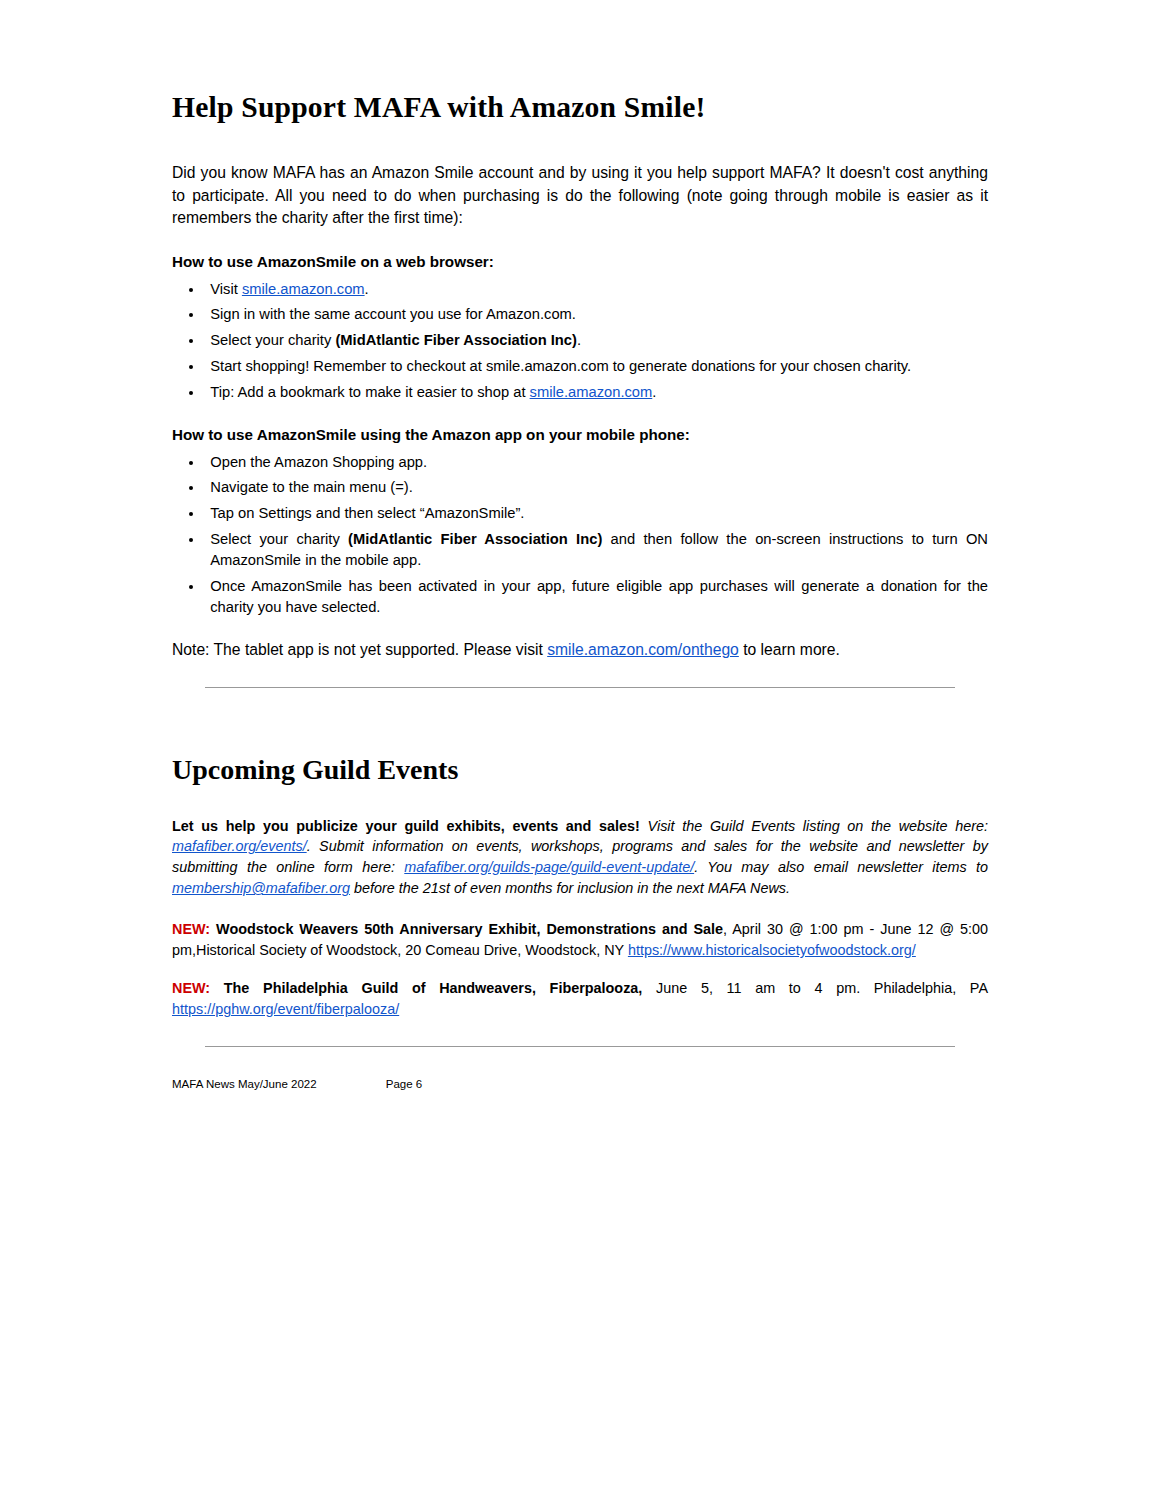Help Support MAFA with Amazon Smile!
Did you know MAFA has an Amazon Smile account and by using it you help support MAFA? It doesn't cost anything to participate. All you need to do when purchasing is do the following (note going through mobile is easier as it remembers the charity after the first time):
How to use AmazonSmile on a web browser:
Visit smile.amazon.com.
Sign in with the same account you use for Amazon.com.
Select your charity (MidAtlantic Fiber Association Inc).
Start shopping! Remember to checkout at smile.amazon.com to generate donations for your chosen charity.
Tip: Add a bookmark to make it easier to shop at smile.amazon.com.
How to use AmazonSmile using the Amazon app on your mobile phone:
Open the Amazon Shopping app.
Navigate to the main menu (=).
Tap on Settings and then select “AmazonSmile”.
Select your charity (MidAtlantic Fiber Association Inc) and then follow the on-screen instructions to turn ON AmazonSmile in the mobile app.
Once AmazonSmile has been activated in your app, future eligible app purchases will generate a donation for the charity you have selected.
Note: The tablet app is not yet supported. Please visit smile.amazon.com/onthego to learn more.
Upcoming Guild Events
Let us help you publicize your guild exhibits, events and sales! Visit the Guild Events listing on the website here: mafafiber.org/events/. Submit information on events, workshops, programs and sales for the website and newsletter by submitting the online form here: mafafiber.org/guilds-page/guild-event-update/. You may also email newsletter items to membership@mafafiber.org before the 21st of even months for inclusion in the next MAFA News.
NEW: Woodstock Weavers 50th Anniversary Exhibit, Demonstrations and Sale, April 30 @ 1:00 pm - June 12 @ 5:00 pm,Historical Society of Woodstock, 20 Comeau Drive, Woodstock, NY https://www.historicalsocietyofwoodstock.org/
NEW: The Philadelphia Guild of Handweavers, Fiberpalooza, June 5, 11 am to 4 pm. Philadelphia, PA https://pghw.org/event/fiberpalooza/
MAFA News May/June 2022 Page 6